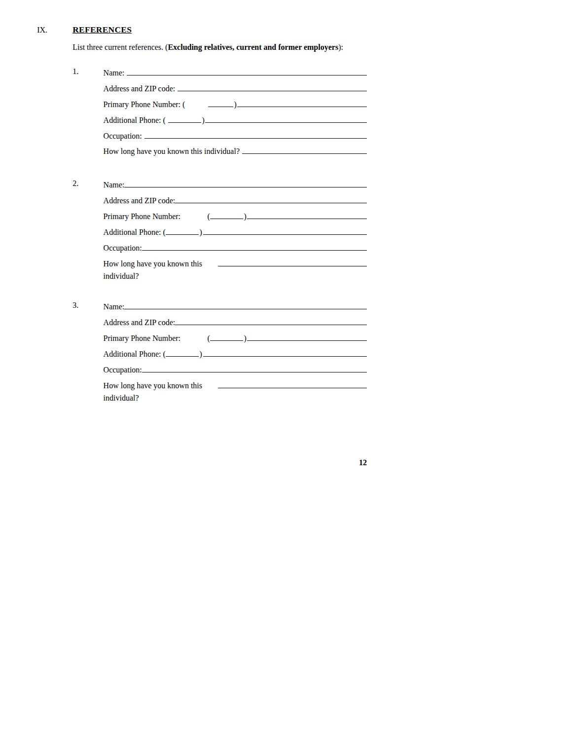IX.
REFERENCES
List three current references. (Excluding relatives, current and former employers):
1.
Name:
Address and ZIP code:
Primary Phone Number: ( )
Additional Phone: ( )
Occupation:
How long have you known this individual?
2.
Name:
Address and ZIP code:
Primary Phone Number: ( )
Additional Phone: ( )
Occupation:
How long have you known this
individual?
3.
Name:
Address and ZIP code:
Primary Phone Number: ( )
Additional Phone: ( )
Occupation:
How long have you known this
individual?
12